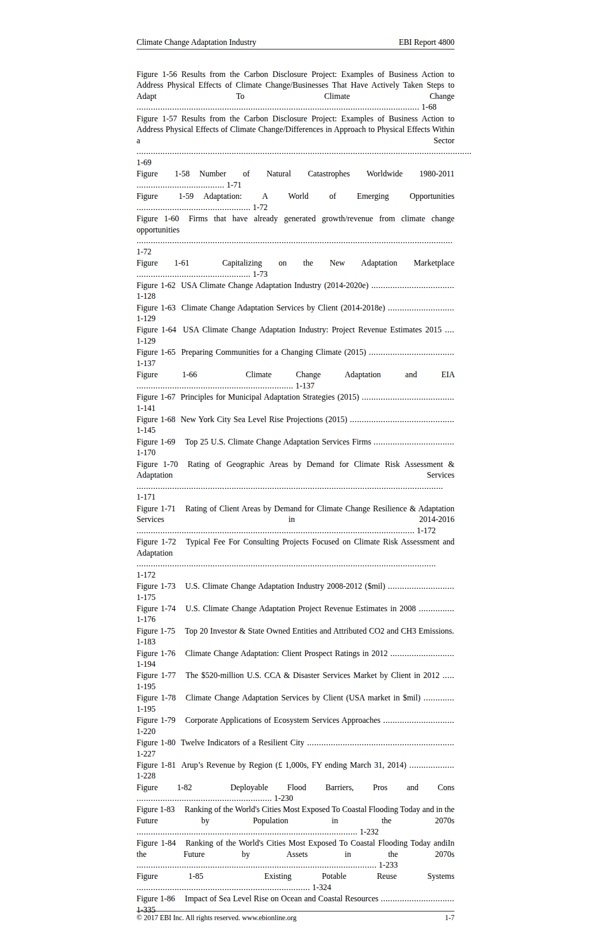Climate Change Adaptation Industry
EBI Report 4800
Figure 1-56 Results from the Carbon Disclosure Project: Examples of Business Action to Address Physical Effects of Climate Change/Businesses That Have Actively Taken Steps to Adapt To Climate Change ....................................................................................................................... 1-68
Figure 1-57 Results from the Carbon Disclosure Project: Examples of Business Action to Address Physical Effects of Climate Change/Differences in Approach to Physical Effects Within a Sector ............................................................................................................................................. 1-69
Figure 1-58 Number of Natural Catastrophes Worldwide 1980-2011 ..................................... 1-71
Figure 1-59 Adaptation: A World of Emerging Opportunities ................................................ 1-72
Figure 1-60 Firms that have already generated growth/revenue from climate change opportunities ..................................................................................................................................... 1-72
Figure 1-61 Capitalizing on the New Adaptation Marketplace ................................................ 1-73
Figure 1-62 USA Climate Change Adaptation Industry (2014-2020e) ................................... 1-128
Figure 1-63 Climate Change Adaptation Services by Client (2014-2018e) ............................ 1-129
Figure 1-64 USA Climate Change Adaptation Industry: Project Revenue Estimates 2015 .... 1-129
Figure 1-65 Preparing Communities for a Changing Climate (2015) .................................... 1-137
Figure 1-66 Climate Change Adaptation and EIA .................................................................. 1-137
Figure 1-67 Principles for Municipal Adaptation Strategies (2015) ....................................... 1-141
Figure 1-68 New York City Sea Level Rise Projections (2015) ............................................ 1-145
Figure 1-69 Top 25 U.S. Climate Change Adaptation Services Firms .................................. 1-170
Figure 1-70 Rating of Geographic Areas by Demand for Climate Risk Assessment & Adaptation Services ................................................................................................................................. 1-171
Figure 1-71 Rating of Client Areas by Demand for Climate Change Resilience & Adaptation Services in 2014-2016 ..................................................................................................................... 1-172
Figure 1-72 Typical Fee For Consulting Projects Focused on Climate Risk Assessment and Adaptation .............................................................................................................................. 1-172
Figure 1-73 U.S. Climate Change Adaptation Industry 2008-2012 ($mil) ............................ 1-175
Figure 1-74 U.S. Climate Change Adaptation Project Revenue Estimates in 2008 ............... 1-176
Figure 1-75 Top 20 Investor & State Owned Entities and Attributed CO2 and CH3 Emissions. 1-183
Figure 1-76 Climate Change Adaptation: Client Prospect Ratings in 2012 ........................... 1-194
Figure 1-77 The $520-million U.S. CCA & Disaster Services Market by Client in 2012 ..... 1-195
Figure 1-78 Climate Change Adaptation Services by Client (USA market in $mil) ............. 1-195
Figure 1-79 Corporate Applications of Ecosystem Services Approaches .............................. 1-220
Figure 1-80 Twelve Indicators of a Resilient City .............................................................. 1-227
Figure 1-81 Arup’s Revenue by Region (£ 1,000s, FY ending March 31, 2014) ................... 1-228
Figure 1-82 Deployable Flood Barriers, Pros and Cons ......................................................... 1-230
Figure 1-83 Ranking of the World's Cities Most Exposed To Coastal Flooding Today and in the Future by Population in the 2070s ............................................................................................. 1-232
Figure 1-84 Ranking of the World's Cities Most Exposed To Coastal Flooding Today andiIn the Future by Assets in the 2070s ..................................................................................................... 1-233
Figure 1-85 Existing Potable Reuse Systems ......................................................................... 1-324
Figure 1-86 Impact of Sea Level Rise on Ocean and Coastal Resources ............................... 1-335
© 2017 EBI Inc. All rights reserved. www.ebionline.org
1-7